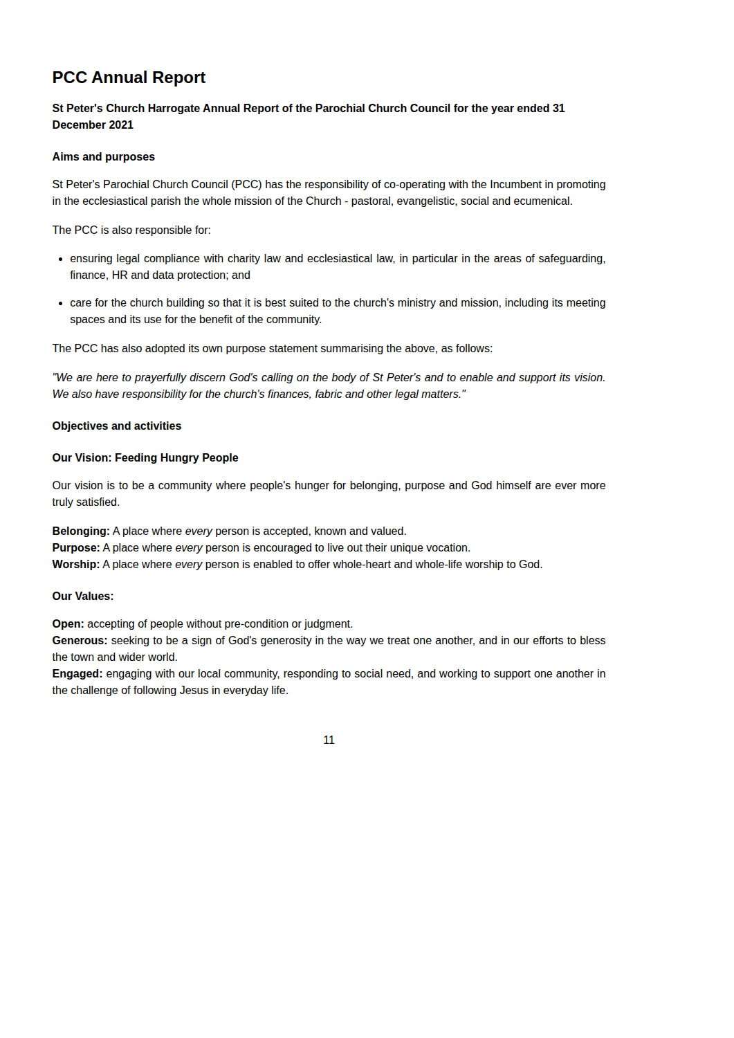PCC Annual Report
St Peter's Church Harrogate Annual Report of the Parochial Church Council for the year ended 31 December 2021
Aims and purposes
St Peter's Parochial Church Council (PCC) has the responsibility of co-operating with the Incumbent in promoting in the ecclesiastical parish the whole mission of the Church - pastoral, evangelistic, social and ecumenical.
The PCC is also responsible for:
ensuring legal compliance with charity law and ecclesiastical law, in particular in the areas of safeguarding, finance, HR and data protection; and
care for the church building so that it is best suited to the church's ministry and mission, including its meeting spaces and its use for the benefit of the community.
The PCC has also adopted its own purpose statement summarising the above, as follows:
"We are here to prayerfully discern God's calling on the body of St Peter's and to enable and support its vision. We also have responsibility for the church's finances, fabric and other legal matters."
Objectives and activities
Our Vision: Feeding Hungry People
Our vision is to be a community where people's hunger for belonging, purpose and God himself are ever more truly satisfied.
Belonging: A place where every person is accepted, known and valued.
Purpose: A place where every person is encouraged to live out their unique vocation.
Worship: A place where every person is enabled to offer whole-heart and whole-life worship to God.
Our Values:
Open: accepting of people without pre-condition or judgment.
Generous: seeking to be a sign of God's generosity in the way we treat one another, and in our efforts to bless the town and wider world.
Engaged: engaging with our local community, responding to social need, and working to support one another in the challenge of following Jesus in everyday life.
11